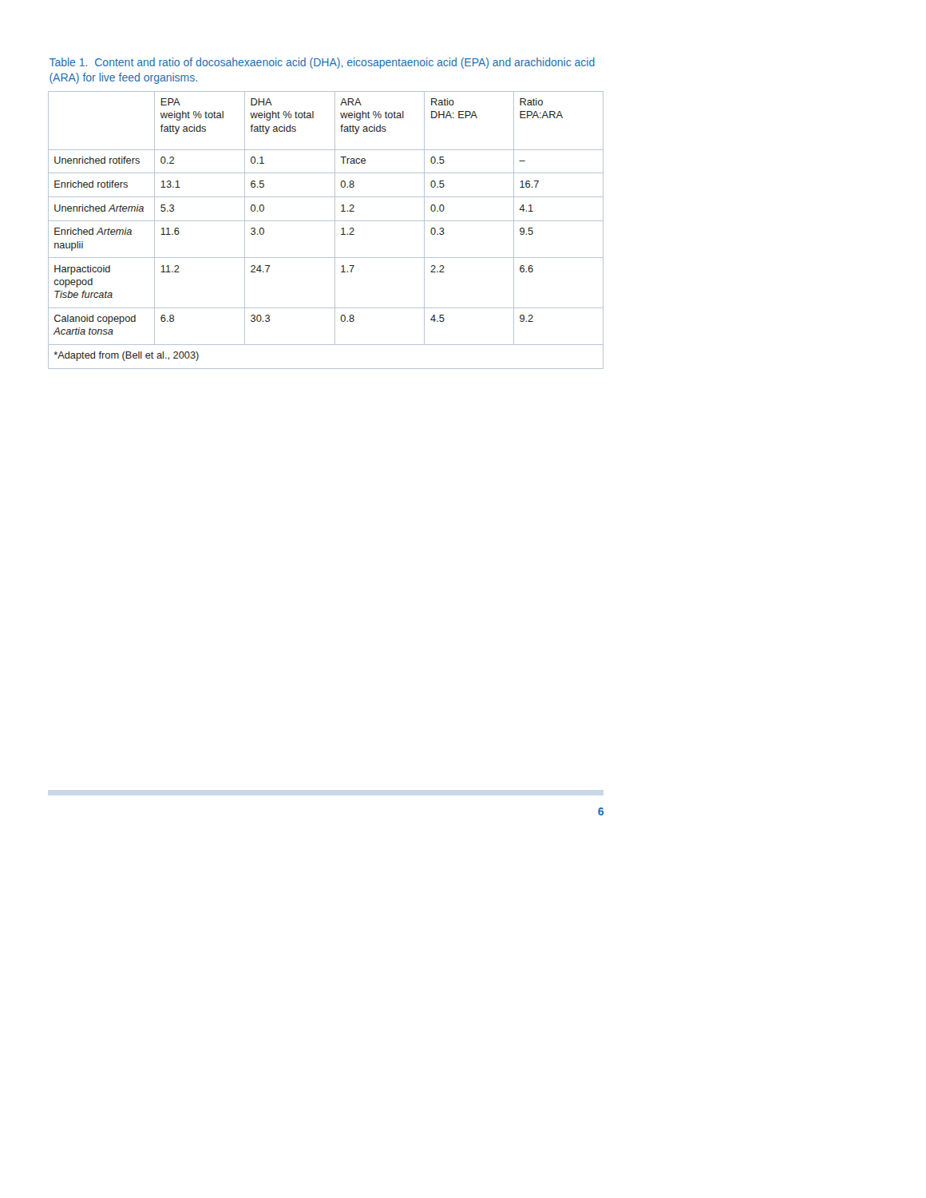Table 1. Content and ratio of docosahexaenoic acid (DHA), eicosapentaenoic acid (EPA) and arachidonic acid (ARA) for live feed organisms.
| | EPA weight % total fatty acids | DHA weight % total fatty acids | ARA weight % total fatty acids | Ratio DHA: EPA | Ratio EPA:ARA |
| --- | --- | --- | --- | --- | --- |
| Unenriched rotifers | 0.2 | 0.1 | Trace | 0.5 | – |
| Enriched rotifers | 13.1 | 6.5 | 0.8 | 0.5 | 16.7 |
| Unenriched Artemia | 5.3 | 0.0 | 1.2 | 0.0 | 4.1 |
| Enriched Artemia nauplii | 11.6 | 3.0 | 1.2 | 0.3 | 9.5 |
| Harpacticoid copepod Tisbe furcata | 11.2 | 24.7 | 1.7 | 2.2 | 6.6 |
| Calanoid copepod Acartia tonsa | 6.8 | 30.3 | 0.8 | 4.5 | 9.2 |
| *Adapted from (Bell et al., 2003) |
6